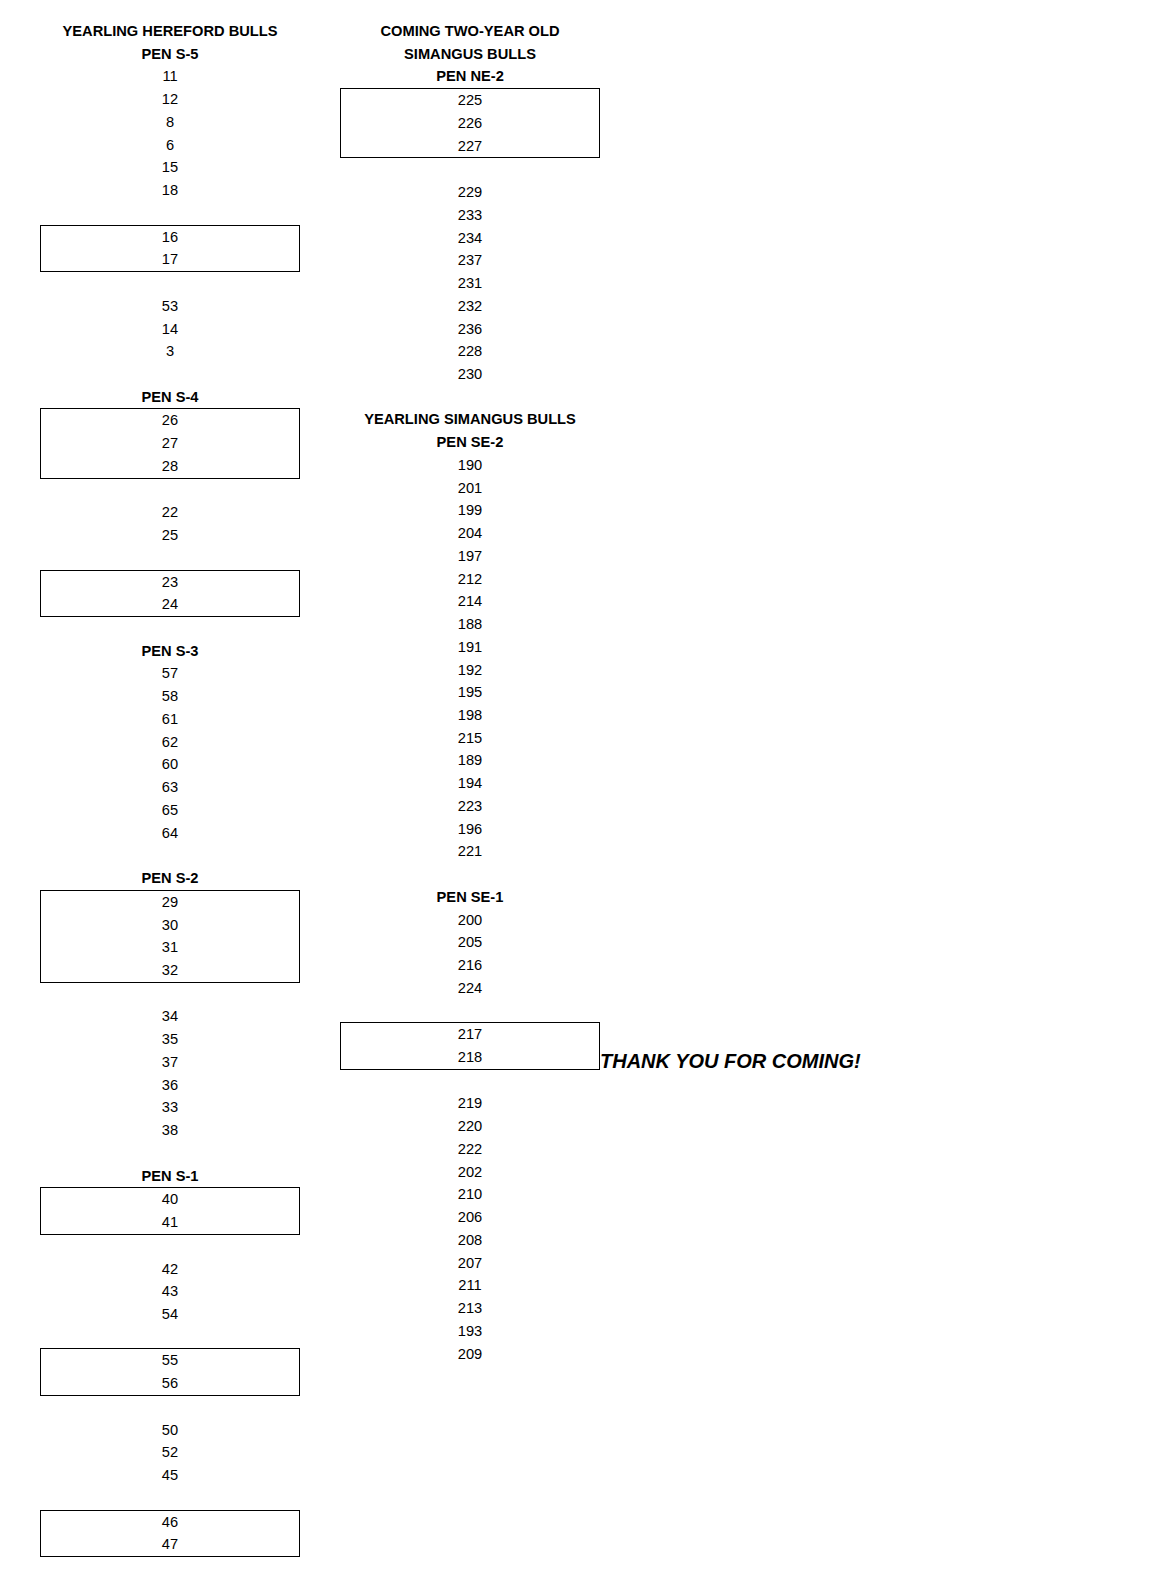YEARLING HEREFORD BULLS
PEN S-5
11
12
8
6
15
18
16
17
53
14
3
PEN S-4
26
27
28
22
25
23
24
PEN S-3
57
58
61
62
60
63
65
64
PEN S-2
29
30
31
32
34
35
37
36
33
38
PEN S-1
40
41
42
43
54
55
56
50
52
45
46
47
COMING TWO-YEAR OLD SIMANGUS BULLS
PEN NE-2
225
226
227
229
233
234
237
231
232
236
228
230
YEARLING SIMANGUS BULLS
PEN SE-2
190
201
199
204
197
212
214
188
191
192
195
198
215
189
194
223
196
221
PEN SE-1
200
205
216
224
217
218
219
220
222
202
210
206
208
207
211
213
193
209
THANK YOU FOR COMING!